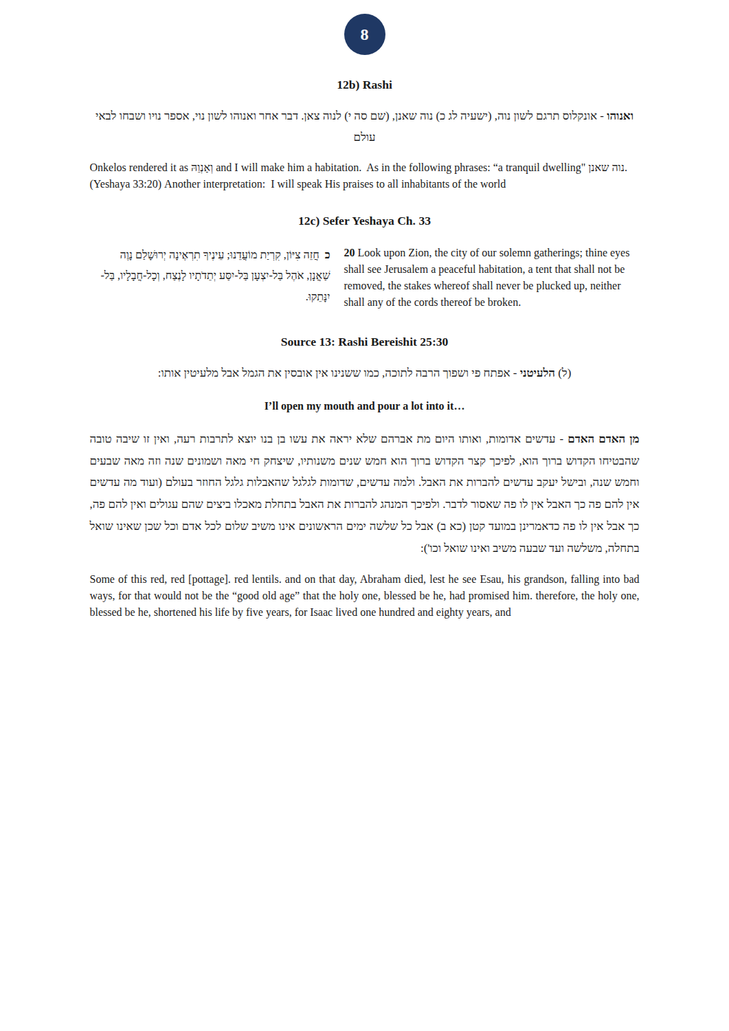8
12b) Rashi
ואנוהו - אונקלוס תרגם לשון נוה, (ישעיה לג כ) נוה שאנן, (שם סה י) לנוה צאן. דבר אחר ואנוהו לשון נוי, אספר נויו ושבחו לבאי עולם
Onkelos rendered it as וְאַנְוֵהּ and I will make him a habitation. As in the following phrases: “a tranquil dwelling" נוה שאנן. (Yeshaya 33:20) Another interpretation: I will speak His praises to all inhabitants of the world
12c) Sefer Yeshaya Ch. 33
| כ חֲזֵה צִיּוֹן, קִרְיַת מוֹעֲדֵנוּ; עֵינֶיךָ תִרְאֶינָה יְרוּשָׁלַם נָוֶה שַׁאֲנָן, אֹהֶל בַּל-יִצְעָן בַּל-יִסַּע יְתֵדֹתָיו לָנֶצַח, וְכָל-חֲבָלָיו, בַּל-יִנָּתֵקוּ. | 20 Look upon Zion, the city of our solemn gatherings; thine eyes shall see Jerusalem a peaceful habitation, a tent that shall not be removed, the stakes whereof shall never be plucked up, neither shall any of the cords thereof be broken. |
Source 13: Rashi Bereishit 25:30
(ל) הלעיטני - אפתח פי ושפוך הרבה לתוכה, כמו ששנינו אין אובסין את הגמל אבל מלעיטין אותו:
I’ll open my mouth and pour a lot into it…
מן האדם האדם - עדשים אדומות, ואותו היום מת אברהם שלא יראה את עשו בן בנו יוצא לתרבות רעה, ואין זו שיבה טובה שהבטיחו הקדוש ברוך הוא, לפיכך קצר הקדוש ברוך הוא חמש שנים משנותיו, שיצחק חי מאה ושמונים שנה וזה מאה שבעים וחמש שנה, ובישל יעקב עדשים להברות את האבל. ולמה עדשים, שדומות לגלגל שהאבלות גלגל החוזר בעולם (ועוד מה עדשים אין להם פה כך האבל אין לו פה שאסור לדבר. ולפיכך המנהג להברות את האבל בתחלת מאכלו ביצים שהם עגולים ואין להם פה, כך אבל אין לו פה כדאמרינן במועד קטן (כא ב) אבל כל שלשה ימים הראשונים אינו משיב שלום לכל אדם וכל שכן שאינו שואל בתחלה, משלשה ועד שבעה משיב ואינו שואל וכו'):
Some of this red, red [pottage]. red lentils. and on that day, Abraham died, lest he see Esau, his grandson, falling into bad ways, for that would not be the “good old age” that the holy one, blessed be he, had promised him. therefore, the holy one, blessed be he, shortened his life by five years, for Isaac lived one hundred and eighty years, and